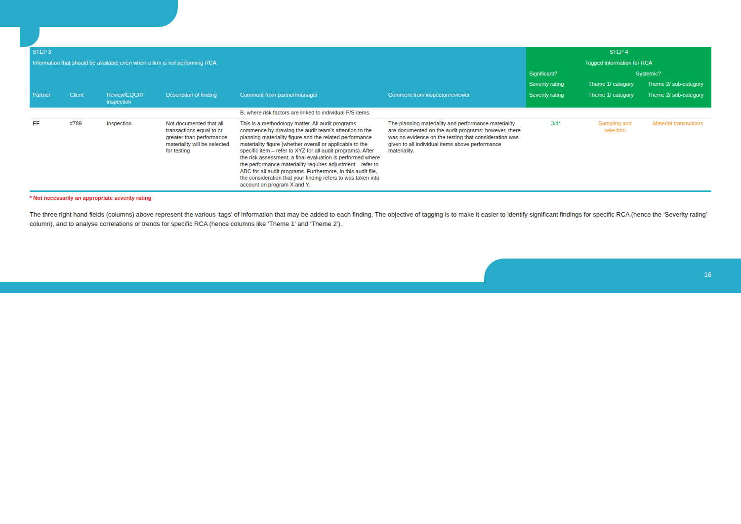| STEP 3 | STEP 4 |
| --- | --- |
| Information that should be available even when a firm is not performing RCA | Tagged information for RCA |
| | | | | | | Significant? | Systemic? |
| Severity rating | Theme 1/ category | Theme 2/ sub-category |
| Partner | Client | Review/EQCR/ inspection | Description of finding | Comment from partner/manager | Comment from inspector/reviewer | Severity rating | Theme 1/ category | Theme 2/ sub-category |
| | | | | B, where risk factors are linked to individual F/S items. | | | | |
| EF | #789 | Inspection | Not documented that all transactions equal to or greater than performance materiality will be selected for testing | This is a methodology matter. All audit programs commence by drawing the audit team’s attention to the planning materiality figure and the related performance materiality figure (whether overall or applicable to the specific item – refer to XYZ for all audit programs). After the risk assessment, a final evaluation is performed where the performance materiality requires adjustment – refer to ABC for all audit programs. Furthermore, in this audit file, the consideration that your finding refers to was taken into account on program X and Y. | The planning materiality and performance materiality are documented on the audit programs; however, there was no evidence on the testing that consideration was given to all individual items above performance materiality. | 3/4* | Sampling and selection | Material transactions |
* Not necessarily an appropriate severity rating
The three right hand fields (columns) above represent the various ‘tags’ of information that may be added to each finding. The objective of tagging is to make it easier to identify significant findings for specific RCA (hence the ‘Severity rating’ column), and to analyse correlations or trends for specific RCA (hence columns like ‘Theme 1’ and ‘Theme 2’).
16